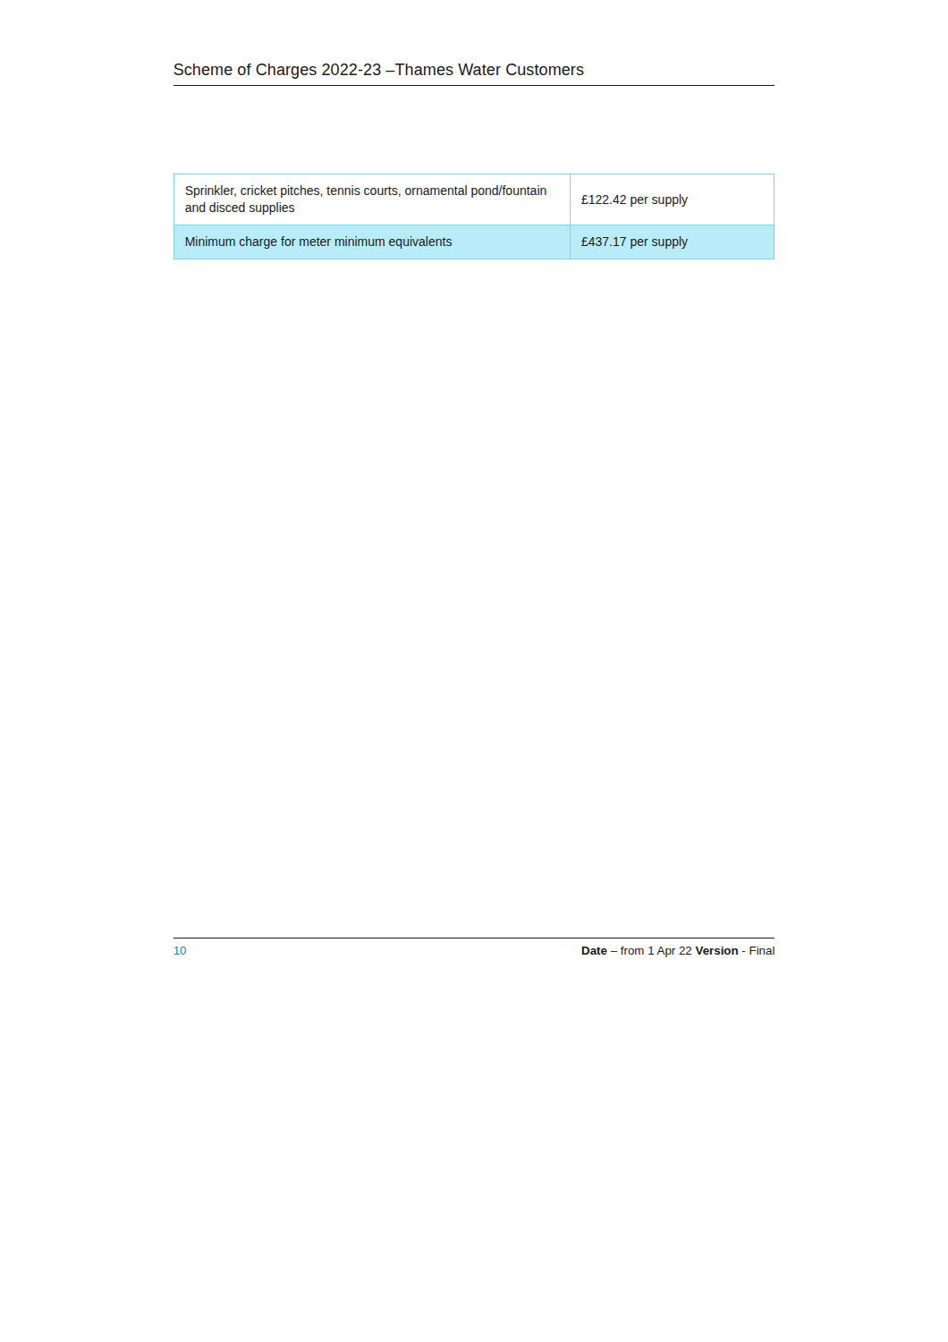Scheme of Charges 2022-23 –Thames Water Customers
| Sprinkler, cricket pitches, tennis courts, ornamental pond/fountain and disced supplies | £122.42 per supply |
| Minimum charge for meter minimum equivalents | £437.17 per supply |
10 Date – from 1 Apr 22 Version - Final